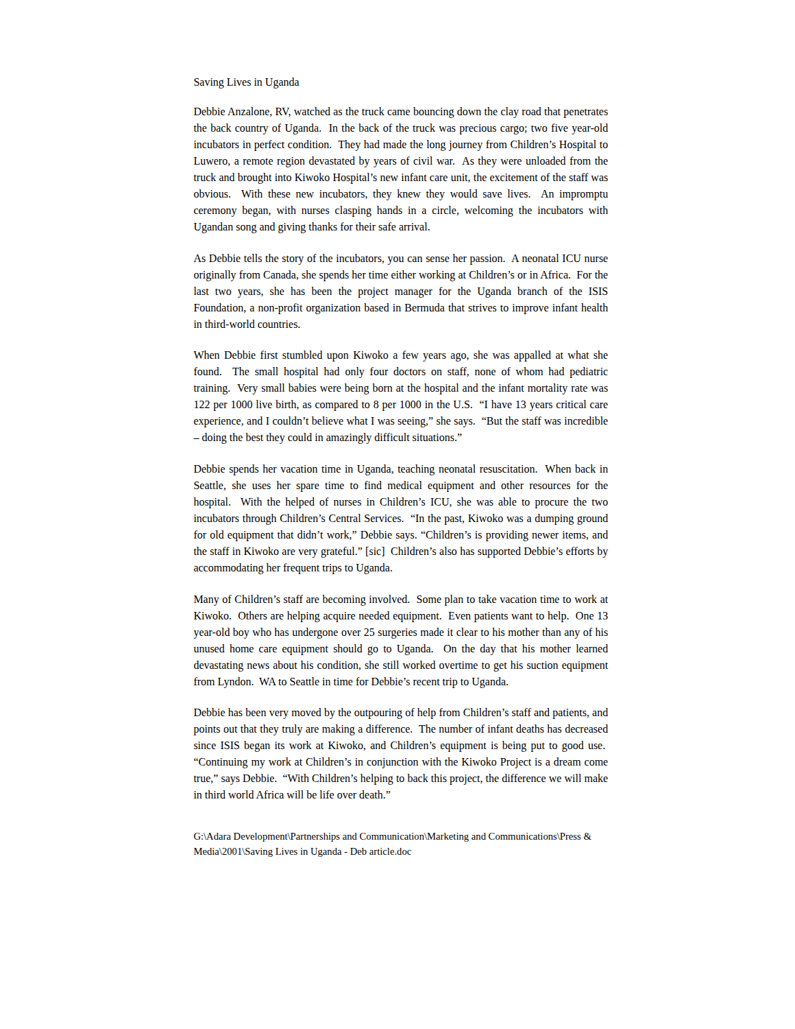Saving Lives in Uganda
Debbie Anzalone, RV, watched as the truck came bouncing down the clay road that penetrates the back country of Uganda. In the back of the truck was precious cargo; two five year-old incubators in perfect condition. They had made the long journey from Children’s Hospital to Luwero, a remote region devastated by years of civil war. As they were unloaded from the truck and brought into Kiwoko Hospital’s new infant care unit, the excitement of the staff was obvious. With these new incubators, they knew they would save lives. An impromptu ceremony began, with nurses clasping hands in a circle, welcoming the incubators with Ugandan song and giving thanks for their safe arrival.
As Debbie tells the story of the incubators, you can sense her passion. A neonatal ICU nurse originally from Canada, she spends her time either working at Children’s or in Africa. For the last two years, she has been the project manager for the Uganda branch of the ISIS Foundation, a non-profit organization based in Bermuda that strives to improve infant health in third-world countries.
When Debbie first stumbled upon Kiwoko a few years ago, she was appalled at what she found. The small hospital had only four doctors on staff, none of whom had pediatric training. Very small babies were being born at the hospital and the infant mortality rate was 122 per 1000 live birth, as compared to 8 per 1000 in the U.S. “I have 13 years critical care experience, and I couldn’t believe what I was seeing,” she says. “But the staff was incredible – doing the best they could in amazingly difficult situations.”
Debbie spends her vacation time in Uganda, teaching neonatal resuscitation. When back in Seattle, she uses her spare time to find medical equipment and other resources for the hospital. With the helped of nurses in Children’s ICU, she was able to procure the two incubators through Children’s Central Services. “In the past, Kiwoko was a dumping ground for old equipment that didn’t work,” Debbie says. “Children’s is providing newer items, and the staff in Kiwoko are very grateful.” [sic] Children’s also has supported Debbie’s efforts by accommodating her frequent trips to Uganda.
Many of Children’s staff are becoming involved. Some plan to take vacation time to work at Kiwoko. Others are helping acquire needed equipment. Even patients want to help. One 13 year-old boy who has undergone over 25 surgeries made it clear to his mother than any of his unused home care equipment should go to Uganda. On the day that his mother learned devastating news about his condition, she still worked overtime to get his suction equipment from Lyndon. WA to Seattle in time for Debbie’s recent trip to Uganda.
Debbie has been very moved by the outpouring of help from Children’s staff and patients, and points out that they truly are making a difference. The number of infant deaths has decreased since ISIS began its work at Kiwoko, and Children’s equipment is being put to good use. “Continuing my work at Children’s in conjunction with the Kiwoko Project is a dream come true,” says Debbie. “With Children’s helping to back this project, the difference we will make in third world Africa will be life over death.”
G:\Adara Development\Partnerships and Communication\Marketing and Communications\Press & Media\2001\Saving Lives in Uganda - Deb article.doc